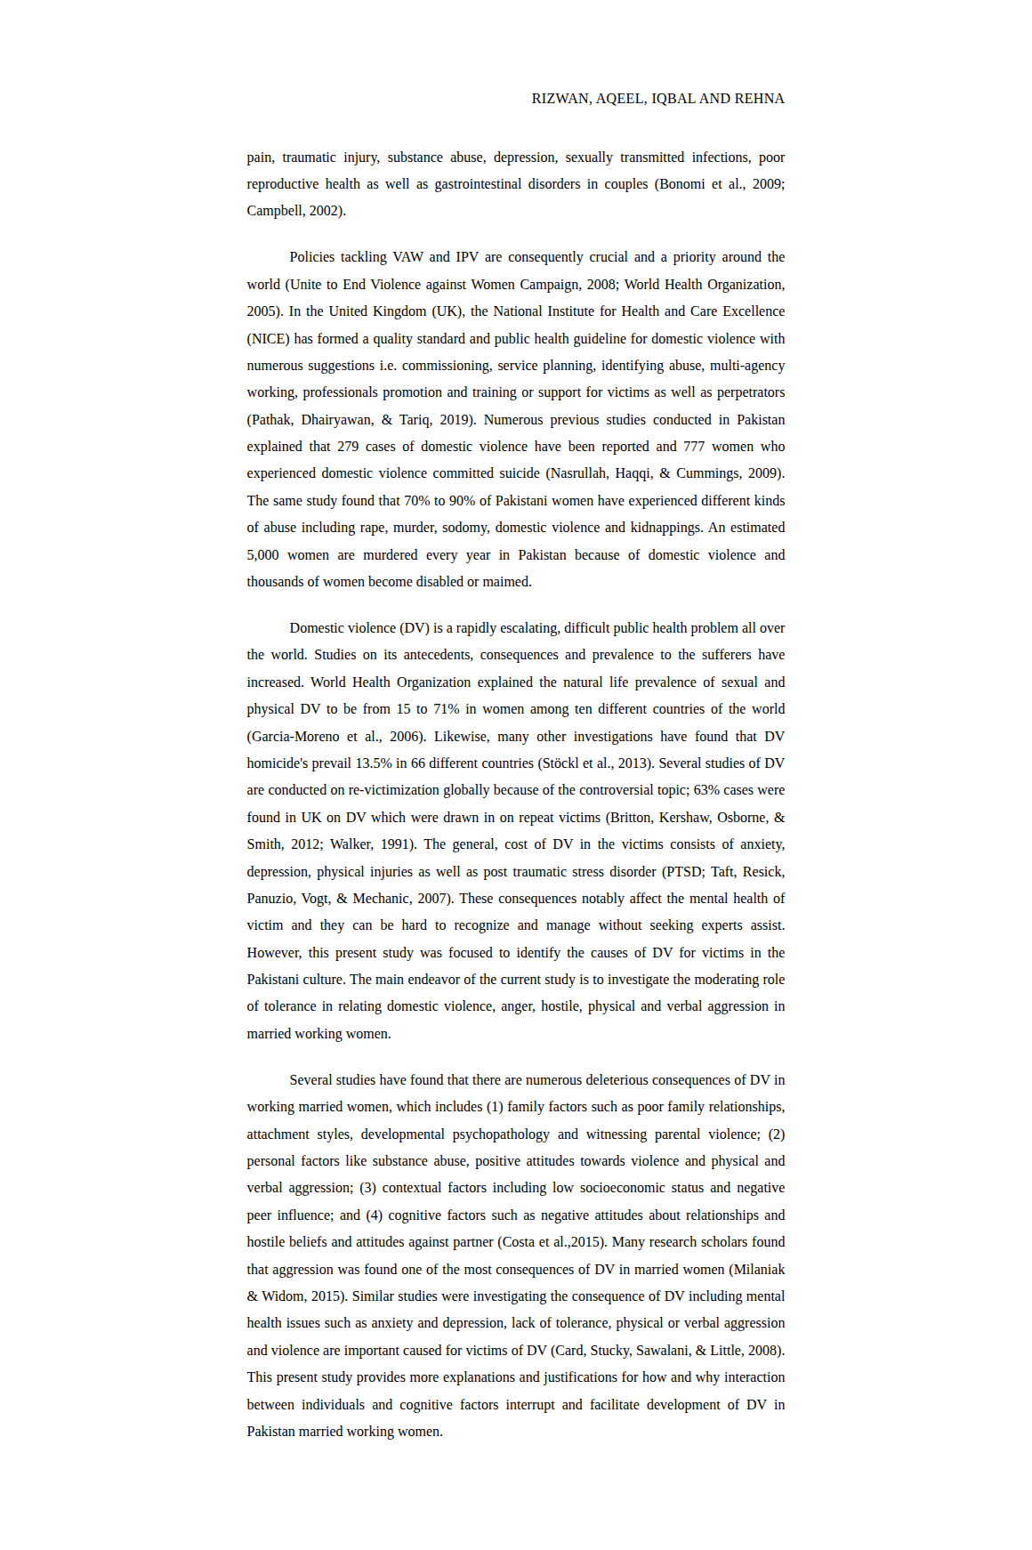RIZWAN, AQEEL, IQBAL AND REHNA
pain, traumatic injury, substance abuse, depression, sexually transmitted infections, poor reproductive health as well as gastrointestinal disorders in couples (Bonomi et al., 2009; Campbell, 2002).
Policies tackling VAW and IPV are consequently crucial and a priority around the world (Unite to End Violence against Women Campaign, 2008; World Health Organization, 2005). In the United Kingdom (UK), the National Institute for Health and Care Excellence (NICE) has formed a quality standard and public health guideline for domestic violence with numerous suggestions i.e. commissioning, service planning, identifying abuse, multi-agency working, professionals promotion and training or support for victims as well as perpetrators (Pathak, Dhairyawan, & Tariq, 2019). Numerous previous studies conducted in Pakistan explained that 279 cases of domestic violence have been reported and 777 women who experienced domestic violence committed suicide (Nasrullah, Haqqi, & Cummings, 2009). The same study found that 70% to 90% of Pakistani women have experienced different kinds of abuse including rape, murder, sodomy, domestic violence and kidnappings. An estimated 5,000 women are murdered every year in Pakistan because of domestic violence and thousands of women become disabled or maimed.
Domestic violence (DV) is a rapidly escalating, difficult public health problem all over the world. Studies on its antecedents, consequences and prevalence to the sufferers have increased. World Health Organization explained the natural life prevalence of sexual and physical DV to be from 15 to 71% in women among ten different countries of the world (Garcia-Moreno et al., 2006). Likewise, many other investigations have found that DV homicide's prevail 13.5% in 66 different countries (Stöckl et al., 2013). Several studies of DV are conducted on re-victimization globally because of the controversial topic; 63% cases were found in UK on DV which were drawn in on repeat victims (Britton, Kershaw, Osborne, & Smith, 2012; Walker, 1991). The general, cost of DV in the victims consists of anxiety, depression, physical injuries as well as post traumatic stress disorder (PTSD; Taft, Resick, Panuzio, Vogt, & Mechanic, 2007). These consequences notably affect the mental health of victim and they can be hard to recognize and manage without seeking experts assist. However, this present study was focused to identify the causes of DV for victims in the Pakistani culture. The main endeavor of the current study is to investigate the moderating role of tolerance in relating domestic violence, anger, hostile, physical and verbal aggression in married working women.
Several studies have found that there are numerous deleterious consequences of DV in working married women, which includes (1) family factors such as poor family relationships, attachment styles, developmental psychopathology and witnessing parental violence; (2) personal factors like substance abuse, positive attitudes towards violence and physical and verbal aggression; (3) contextual factors including low socioeconomic status and negative peer influence; and (4) cognitive factors such as negative attitudes about relationships and hostile beliefs and attitudes against partner (Costa et al.,2015). Many research scholars found that aggression was found one of the most consequences of DV in married women (Milaniak & Widom, 2015). Similar studies were investigating the consequence of DV including mental health issues such as anxiety and depression, lack of tolerance, physical or verbal aggression and violence are important caused for victims of DV (Card, Stucky, Sawalani, & Little, 2008). This present study provides more explanations and justifications for how and why interaction between individuals and cognitive factors interrupt and facilitate development of DV in Pakistan married working women.